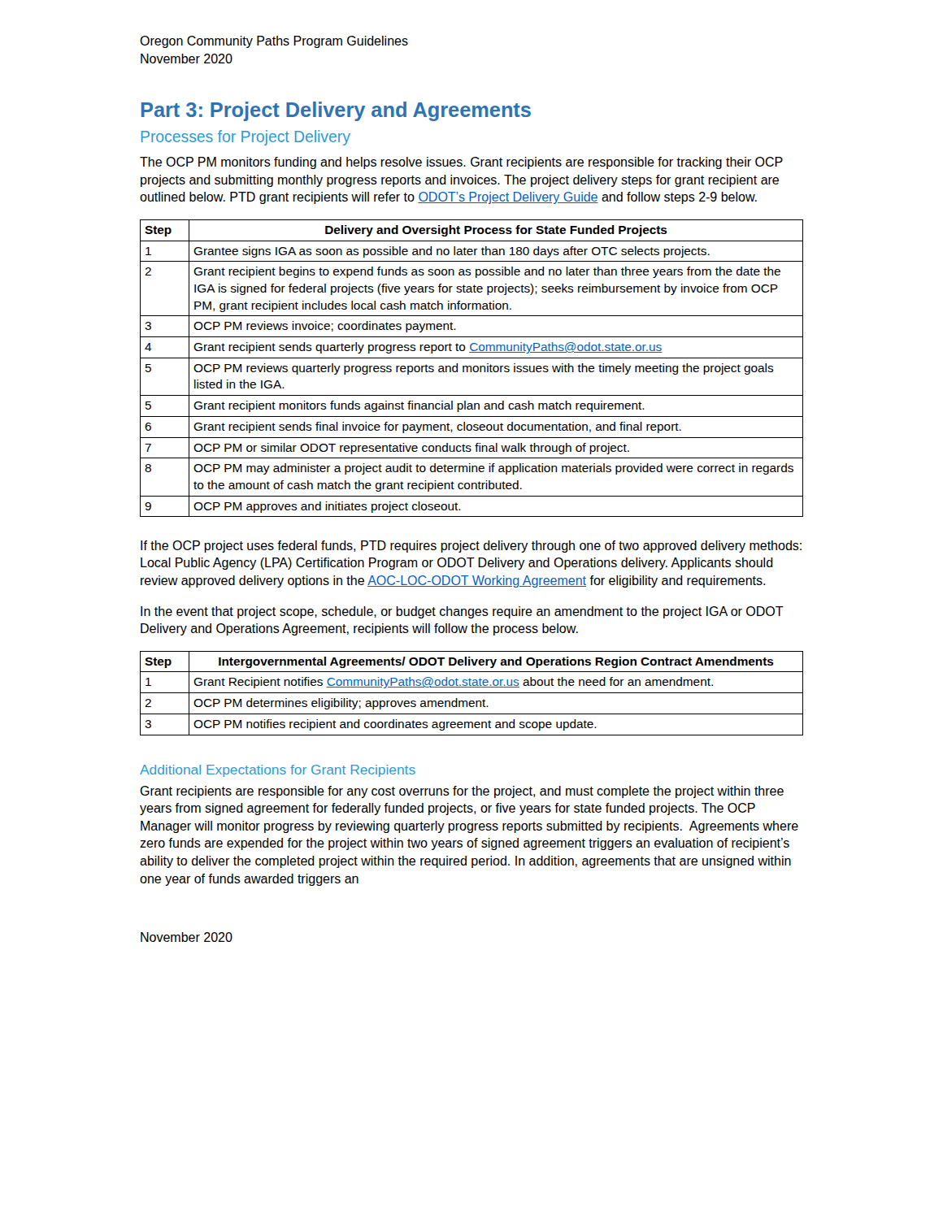Oregon Community Paths Program Guidelines
November 2020
Part 3: Project Delivery and Agreements
Processes for Project Delivery
The OCP PM monitors funding and helps resolve issues. Grant recipients are responsible for tracking their OCP projects and submitting monthly progress reports and invoices. The project delivery steps for grant recipient are outlined below. PTD grant recipients will refer to ODOT’s Project Delivery Guide and follow steps 2-9 below.
| Step | Delivery and Oversight Process for State Funded Projects |
| --- | --- |
| 1 | Grantee signs IGA as soon as possible and no later than 180 days after OTC selects projects. |
| 2 | Grant recipient begins to expend funds as soon as possible and no later than three years from the date the IGA is signed for federal projects (five years for state projects); seeks reimbursement by invoice from OCP PM, grant recipient includes local cash match information. |
| 3 | OCP PM reviews invoice; coordinates payment. |
| 4 | Grant recipient sends quarterly progress report to CommunityPaths@odot.state.or.us |
| 5 | OCP PM reviews quarterly progress reports and monitors issues with the timely meeting the project goals listed in the IGA. |
| 5 | Grant recipient monitors funds against financial plan and cash match requirement. |
| 6 | Grant recipient sends final invoice for payment, closeout documentation, and final report. |
| 7 | OCP PM or similar ODOT representative conducts final walk through of project. |
| 8 | OCP PM may administer a project audit to determine if application materials provided were correct in regards to the amount of cash match the grant recipient contributed. |
| 9 | OCP PM approves and initiates project closeout. |
If the OCP project uses federal funds, PTD requires project delivery through one of two approved delivery methods: Local Public Agency (LPA) Certification Program or ODOT Delivery and Operations delivery. Applicants should review approved delivery options in the AOC-LOC-ODOT Working Agreement for eligibility and requirements.
In the event that project scope, schedule, or budget changes require an amendment to the project IGA or ODOT Delivery and Operations Agreement, recipients will follow the process below.
| Step | Intergovernmental Agreements/ ODOT Delivery and Operations Region Contract Amendments |
| --- | --- |
| 1 | Grant Recipient notifies CommunityPaths@odot.state.or.us about the need for an amendment. |
| 2 | OCP PM determines eligibility; approves amendment. |
| 3 | OCP PM notifies recipient and coordinates agreement and scope update. |
Additional Expectations for Grant Recipients
Grant recipients are responsible for any cost overruns for the project, and must complete the project within three years from signed agreement for federally funded projects, or five years for state funded projects. The OCP Manager will monitor progress by reviewing quarterly progress reports submitted by recipients. Agreements where zero funds are expended for the project within two years of signed agreement triggers an evaluation of recipient’s ability to deliver the completed project within the required period. In addition, agreements that are unsigned within one year of funds awarded triggers an
November 2020